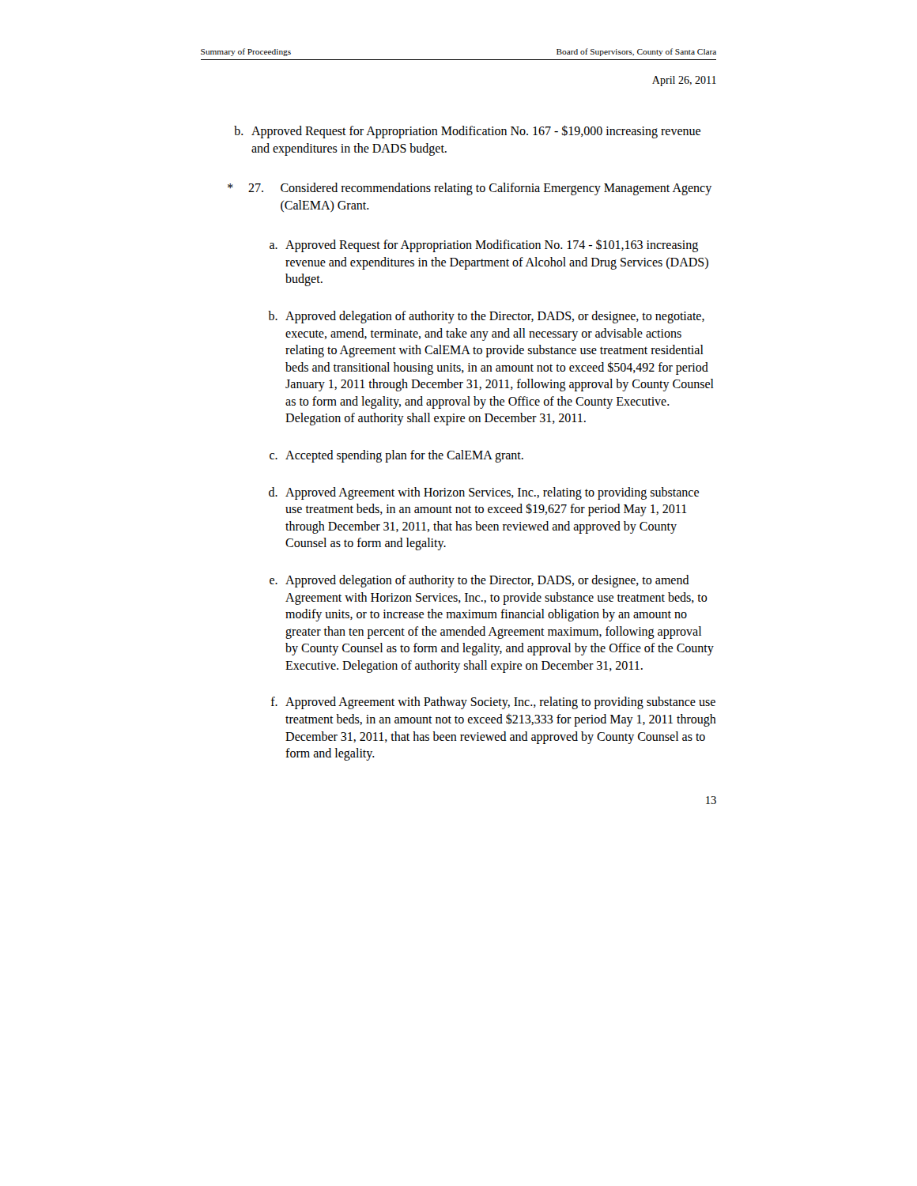Summary of Proceedings
Board of Supervisors, County of Santa Clara
April 26, 2011
b.
Approved Request for Appropriation Modification No. 167 - $19,000 increasing revenue and expenditures in the DADS budget.
*
27.
Considered recommendations relating to California Emergency Management Agency (CalEMA) Grant.
a.
Approved Request for Appropriation Modification No. 174 - $101,163 increasing revenue and expenditures in the Department of Alcohol and Drug Services (DADS) budget.
b.
Approved delegation of authority to the Director, DADS, or designee, to negotiate, execute, amend, terminate, and take any and all necessary or advisable actions relating to Agreement with CalEMA to provide substance use treatment residential beds and transitional housing units, in an amount not to exceed $504,492 for period January 1, 2011 through December 31, 2011, following approval by County Counsel as to form and legality, and approval by the Office of the County Executive. Delegation of authority shall expire on December 31, 2011.
c.
Accepted spending plan for the CalEMA grant.
d.
Approved Agreement with Horizon Services, Inc., relating to providing substance use treatment beds, in an amount not to exceed $19,627 for period May 1, 2011 through December 31, 2011, that has been reviewed and approved by County Counsel as to form and legality.
e.
Approved delegation of authority to the Director, DADS, or designee, to amend Agreement with Horizon Services, Inc., to provide substance use treatment beds, to modify units, or to increase the maximum financial obligation by an amount no greater than ten percent of the amended Agreement maximum, following approval by County Counsel as to form and legality, and approval by the Office of the County Executive. Delegation of authority shall expire on December 31, 2011.
f.
Approved Agreement with Pathway Society, Inc., relating to providing substance use treatment beds, in an amount not to exceed $213,333 for period May 1, 2011 through December 31, 2011, that has been reviewed and approved by County Counsel as to form and legality.
13